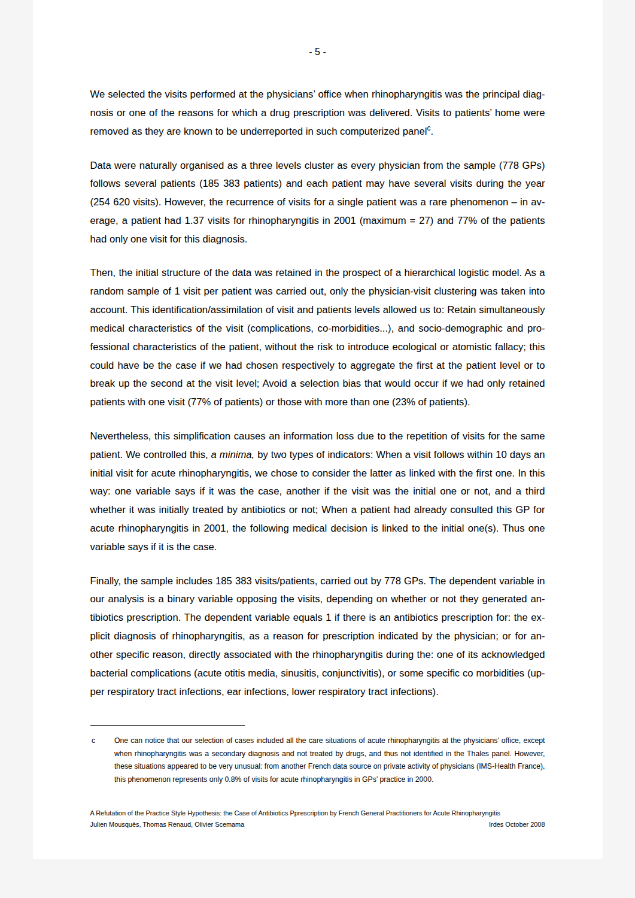- 5 -
We selected the visits performed at the physicians’ office when rhinopharyngitis was the principal diagnosis or one of the reasons for which a drug prescription was delivered. Visits to patients’ home were removed as they are known to be underreported in such computerized panelc.
Data were naturally organised as a three levels cluster as every physician from the sample (778 GPs) follows several patients (185 383 patients) and each patient may have several visits during the year (254 620 visits). However, the recurrence of visits for a single patient was a rare phenomenon – in average, a patient had 1.37 visits for rhinopharyngitis in 2001 (maximum = 27) and 77% of the patients had only one visit for this diagnosis.
Then, the initial structure of the data was retained in the prospect of a hierarchical logistic model. As a random sample of 1 visit per patient was carried out, only the physician-visit clustering was taken into account. This identification/assimilation of visit and patients levels allowed us to: Retain simultaneously medical characteristics of the visit (complications, co-morbidities...), and socio-demographic and professional characteristics of the patient, without the risk to introduce ecological or atomistic fallacy; this could have be the case if we had chosen respectively to aggregate the first at the patient level or to break up the second at the visit level; Avoid a selection bias that would occur if we had only retained patients with one visit (77% of patients) or those with more than one (23% of patients).
Nevertheless, this simplification causes an information loss due to the repetition of visits for the same patient. We controlled this, a minima, by two types of indicators: When a visit follows within 10 days an initial visit for acute rhinopharyngitis, we chose to consider the latter as linked with the first one. In this way: one variable says if it was the case, another if the visit was the initial one or not, and a third whether it was initially treated by antibiotics or not; When a patient had already consulted this GP for acute rhinopharyngitis in 2001, the following medical decision is linked to the initial one(s). Thus one variable says if it is the case.
Finally, the sample includes 185 383 visits/patients, carried out by 778 GPs. The dependent variable in our analysis is a binary variable opposing the visits, depending on whether or not they generated antibiotics prescription. The dependent variable equals 1 if there is an antibiotics prescription for: the explicit diagnosis of rhinopharyngitis, as a reason for prescription indicated by the physician; or for another specific reason, directly associated with the rhinopharyngitis during the: one of its acknowledged bacterial complications (acute otitis media, sinusitis, conjunctivitis), or some specific co morbidities (upper respiratory tract infections, ear infections, lower respiratory tract infections).
c
One can notice that our selection of cases included all the care situations of acute rhinopharyngitis at the physicians’ office, except when rhinopharyngitis was a secondary diagnosis and not treated by drugs, and thus not identified in the Thales panel. However, these situations appeared to be very unusual: from another French data source on private activity of physicians (IMS-Health France), this phenomenon represents only 0.8% of visits for acute rhinopharyngitis in GPs’ practice in 2000.
A Refutation of the Practice Style Hypothesis: the Case of Antibiotics Pprescription by French General Practitioners for Acute Rhinopharyngitis
Julien Mousquès, Thomas Renaud, Olivier Scemama Irdes October 2008